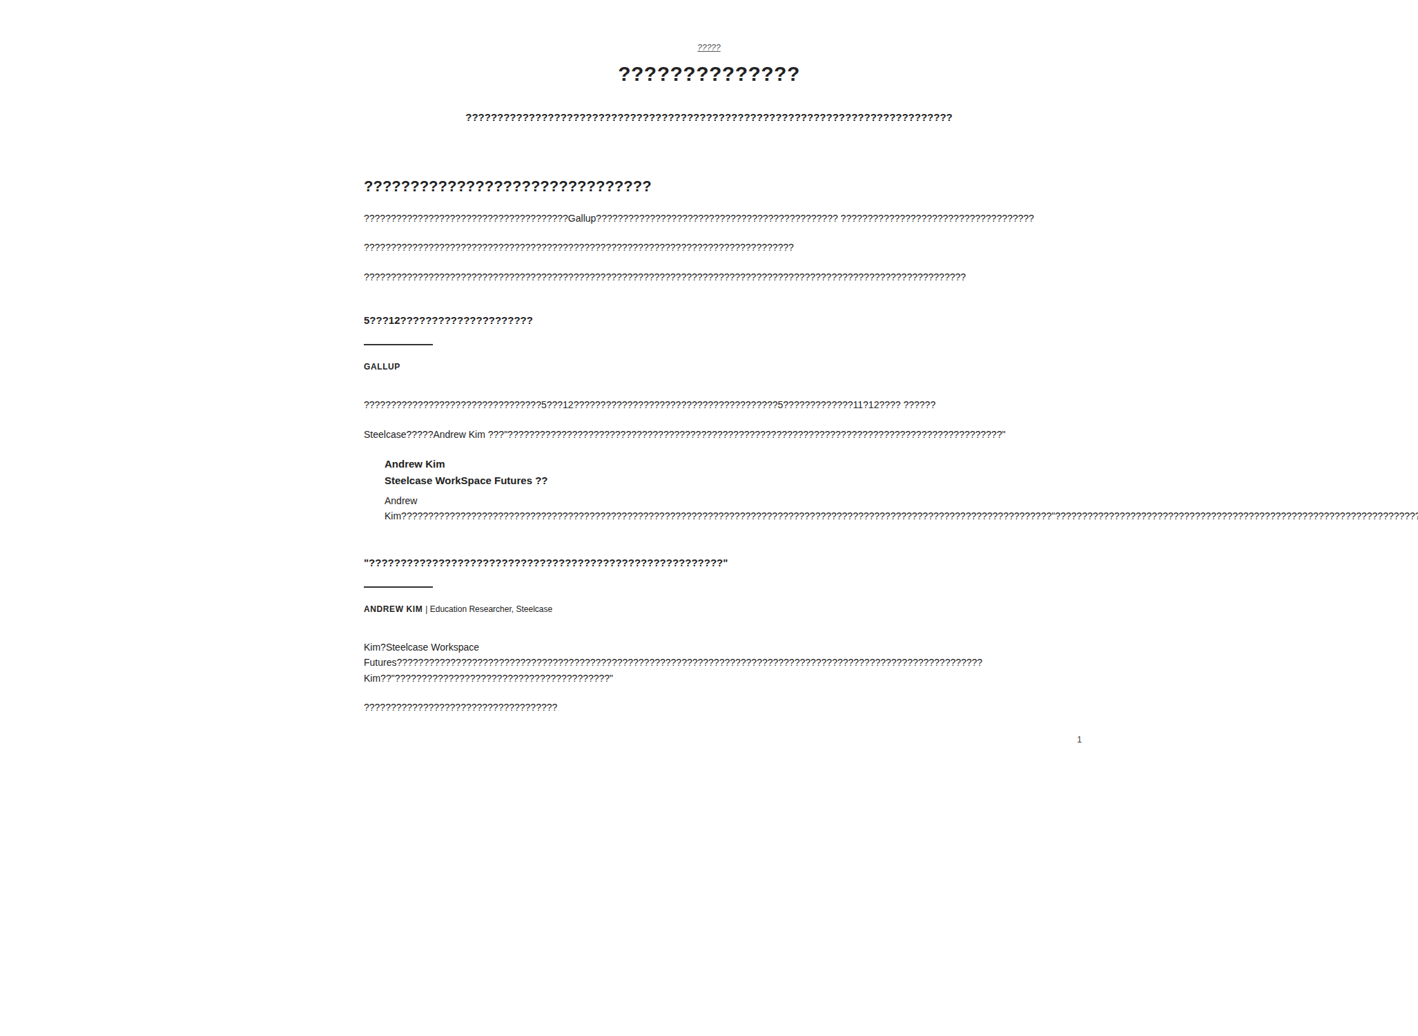?????
??????????????
?????????????????????????????????????????????????????????????????????????????
???????????????????????????????
??????????????????????????????????????Gallup????????????????????????????????????????????? ????????????????????????????????????
????????????????????????????????????????????????????????????????????????????????
????????????????????????????????????????????????????????????????????????????????????????????????????????????????
5???12?????????????????????
GALLUP
?????????????????????????????????5???12??????????????????????????????????????5?????????????11?12???? ??????
Steelcase?????Andrew Kim ???"????????????????????????????????????????????????????????????????????????????????????????????"
Andrew Kim
Steelcase WorkSpace Futures ??
Andrew Kim?????????????????????????????????????????????????????????????????????????????????????????????????????????????????????????"??????????????????????????????????????????????????????????????????????????????????????"
"????????????????????????????????????????????????????????"
ANDREW KIM | Education Researcher, Steelcase
Kim?Steelcase Workspace Futures?????????????????????????????????????????????????????????????????????????????????????????????????????????????Kim??"????????????????????????????????????????"
????????????????????????????????????
1